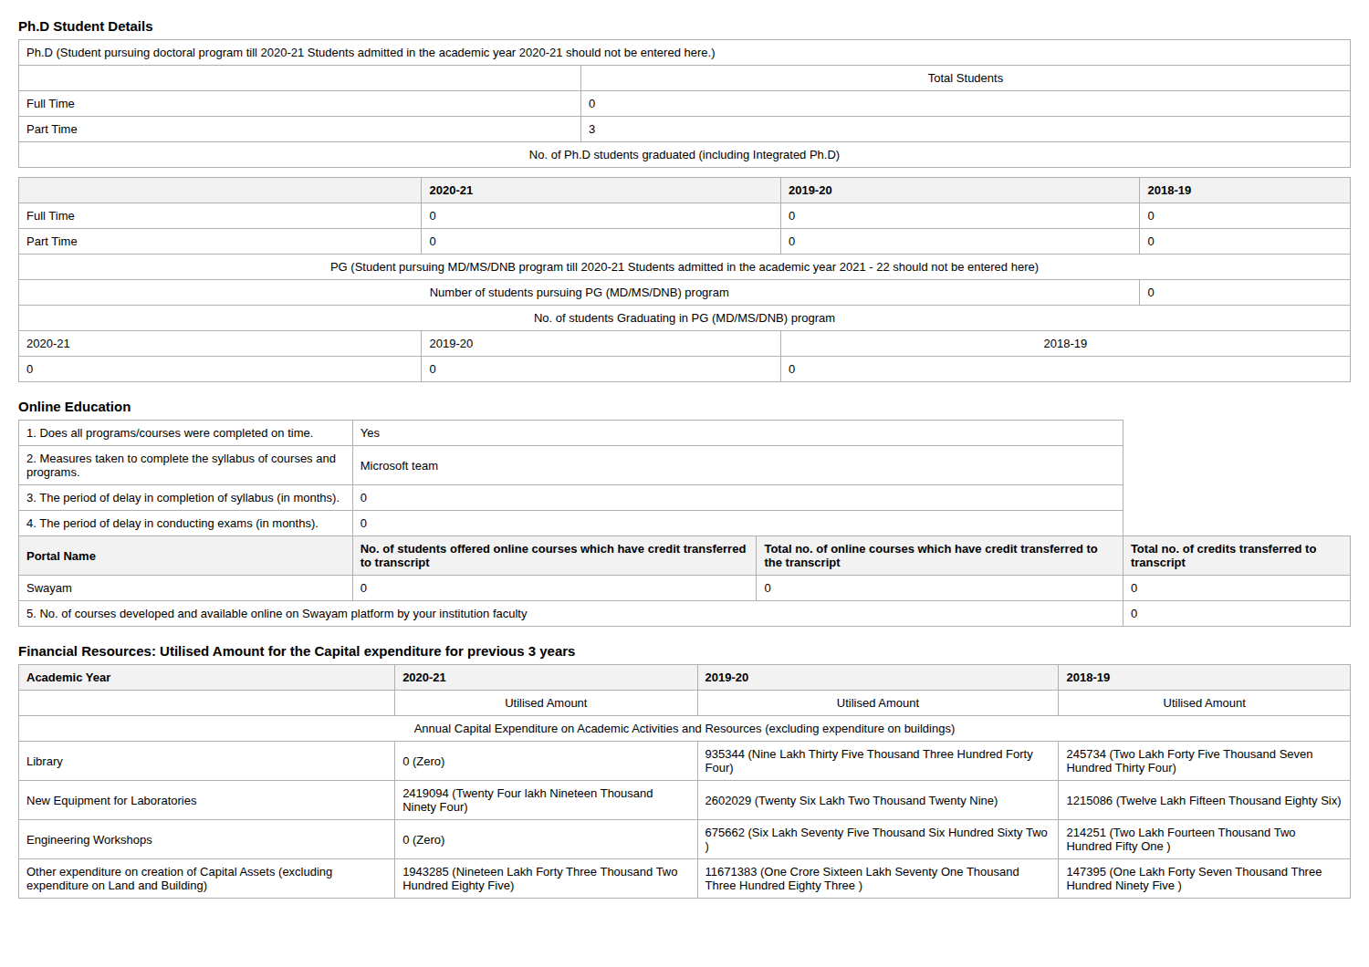Ph.D Student Details
| Ph.D (Student pursuing doctoral program till 2020-21 Students admitted in the academic year 2020-21 should not be entered here.) |
| | Total Students |
| Full Time | 0 |
| Part Time | 3 |
| No. of Ph.D students graduated (including Integrated Ph.D) |
| | 2020-21 | 2019-20 | 2018-19 |
| --- | --- | --- | --- |
| Full Time | 0 | 0 | 0 |
| Part Time | 0 | 0 | 0 |
| PG (Student pursuing MD/MS/DNB program till 2020-21 Students admitted in the academic year 2021 - 22 should not be entered here) |
| Number of students pursuing PG (MD/MS/DNB) program | 0 |
| No. of students Graduating in PG (MD/MS/DNB) program |
| 2020-21 | 2019-20 | 2018-19 |
| 0 | 0 | 0 |
Online Education
| 1. Does all programs/courses were completed on time. | Yes |
| 2. Measures taken to complete the syllabus of courses and programs. | Microsoft team |
| 3. The period of delay in completion of syllabus (in months). | 0 |
| 4. The period of delay in conducting exams (in months). | 0 |
| Portal Name | No. of students offered online courses which have credit transferred to transcript | Total no. of online courses which have credit transferred to the transcript | Total no. of credits transferred to transcript |
| Swayam | 0 | 0 | 0 |
| 5. No. of courses developed and available online on Swayam platform by your institution faculty | 0 |
Financial Resources: Utilised Amount for the Capital expenditure for previous 3 years
| Academic Year | 2020-21 | 2019-20 | 2018-19 |
| --- | --- | --- | --- |
| | Utilised Amount | Utilised Amount | Utilised Amount |
| Annual Capital Expenditure on Academic Activities and Resources (excluding expenditure on buildings) |
| Library | 0 (Zero) | 935344 (Nine Lakh Thirty Five Thousand Three Hundred Forty Four) | 245734 (Two Lakh Forty Five Thousand Seven Hundred Thirty Four) |
| New Equipment for Laboratories | 2419094 (Twenty Four lakh Nineteen Thousand Ninety Four) | 2602029 (Twenty Six Lakh Two Thousand Twenty Nine) | 1215086 (Twelve Lakh Fifteen Thousand Eighty Six) |
| Engineering Workshops | 0 (Zero) | 675662 (Six Lakh Seventy Five Thousand Six Hundred Sixty Two ) | 214251 (Two Lakh Fourteen Thousand Two Hundred Fifty One ) |
| Other expenditure on creation of Capital Assets (excluding expenditure on Land and Building) | 1943285 (Nineteen Lakh Forty Three Thousand Two Hundred Eighty Five) | 11671383 (One Crore Sixteen Lakh Seventy One Thousand Three Hundred Eighty Three ) | 147395 (One Lakh Forty Seven Thousand Three Hundred Ninety Five ) |